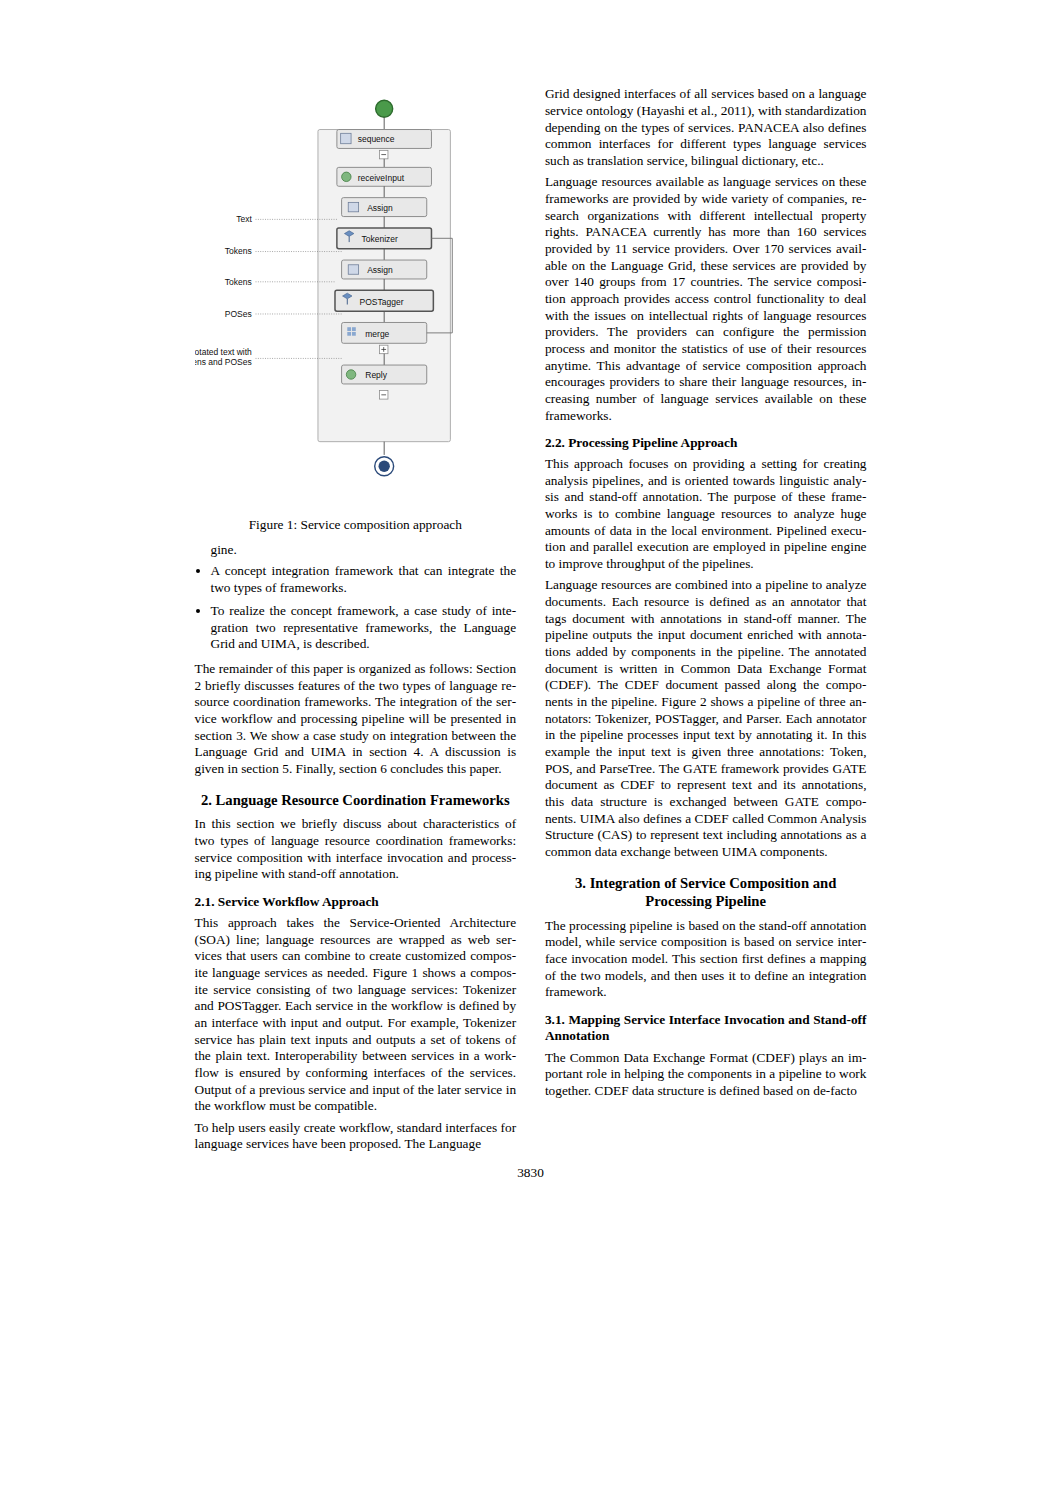sequence receiveInput Assign Tokenizer Assign POSTagger merge Reply Text Tokens Tokens POSes Annotated text with Tokens and POSes
Figure 1: Service composition approach
gine.
A concept integration framework that can integrate the two types of frameworks.
To realize the concept framework, a case study of integration two representative frameworks, the Language Grid and UIMA, is described.
The remainder of this paper is organized as follows: Section 2 briefly discusses features of the two types of language resource coordination frameworks. The integration of the service workflow and processing pipeline will be presented in section 3. We show a case study on integration between the Language Grid and UIMA in section 4. A discussion is given in section 5. Finally, section 6 concludes this paper.
2. Language Resource Coordination Frameworks
In this section we briefly discuss about characteristics of two types of language resource coordination frameworks: service composition with interface invocation and processing pipeline with stand-off annotation.
2.1. Service Workflow Approach
This approach takes the Service-Oriented Architecture (SOA) line; language resources are wrapped as web services that users can combine to create customized composite language services as needed. Figure 1 shows a composite service consisting of two language services: Tokenizer and POSTagger. Each service in the workflow is defined by an interface with input and output. For example, Tokenizer service has plain text inputs and outputs a set of tokens of the plain text. Interoperability between services in a workflow is ensured by conforming interfaces of the services. Output of a previous service and input of the later service in the workflow must be compatible.
To help users easily create workflow, standard interfaces for language services have been proposed. The Language
Grid designed interfaces of all services based on a language service ontology (Hayashi et al., 2011), with standardization depending on the types of services. PANACEA also defines common interfaces for different types language services such as translation service, bilingual dictionary, etc..
Language resources available as language services on these frameworks are provided by wide variety of companies, research organizations with different intellectual property rights. PANACEA currently has more than 160 services provided by 11 service providers. Over 170 services available on the Language Grid, these services are provided by over 140 groups from 17 countries. The service composition approach provides access control functionality to deal with the issues on intellectual rights of language resources providers. The providers can configure the permission process and monitor the statistics of use of their resources anytime. This advantage of service composition approach encourages providers to share their language resources, increasing number of language services available on these frameworks.
2.2. Processing Pipeline Approach
This approach focuses on providing a setting for creating analysis pipelines, and is oriented towards linguistic analysis and stand-off annotation. The purpose of these frameworks is to combine language resources to analyze huge amounts of data in the local environment. Pipelined execution and parallel execution are employed in pipeline engine to improve throughput of the pipelines.
Language resources are combined into a pipeline to analyze documents. Each resource is defined as an annotator that tags document with annotations in stand-off manner. The pipeline outputs the input document enriched with annotations added by components in the pipeline. The annotated document is written in Common Data Exchange Format (CDEF). The CDEF document passed along the components in the pipeline. Figure 2 shows a pipeline of three annotators: Tokenizer, POSTagger, and Parser. Each annotator in the pipeline processes input text by annotating it. In this example the input text is given three annotations: Token, POS, and ParseTree. The GATE framework provides GATE document as CDEF to represent text and its annotations, this data structure is exchanged between GATE components. UIMA also defines a CDEF called Common Analysis Structure (CAS) to represent text including annotations as a common data exchange between UIMA components.
3. Integration of Service Composition and Processing Pipeline
The processing pipeline is based on the stand-off annotation model, while service composition is based on service interface invocation model. This section first defines a mapping of the two models, and then uses it to define an integration framework.
3.1. Mapping Service Interface Invocation and Stand-off Annotation
The Common Data Exchange Format (CDEF) plays an important role in helping the components in a pipeline to work together. CDEF data structure is defined based on de-facto
3830